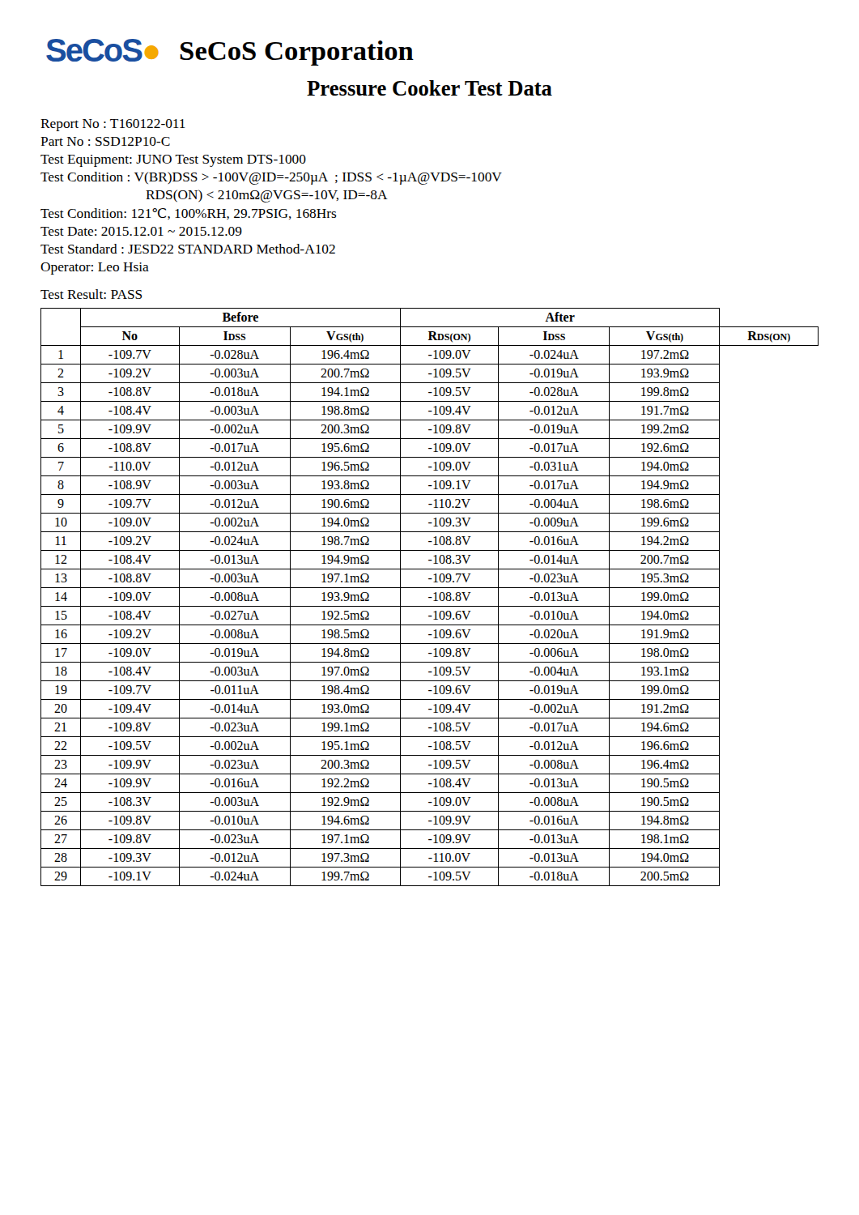SeCoS●
SeCoS Corporation
Pressure Cooker Test Data
Report No : T160122-011
Part No : SSD12P10-C
Test Equipment: JUNO Test System DTS-1000
Test Condition : V(BR)DSS > -100V@ID=-250µA ; IDSS < -1µA@VDS=-100V
RDS(ON) < 210mΩ@VGS=-10V, ID=-8A
Test Condition: 121℃, 100%RH, 29.7PSIG, 168Hrs
Test Date: 2015.12.01 ~ 2015.12.09
Test Standard : JESD22 STANDARD Method-A102
Operator: Leo Hsia
Test Result: PASS
| | Before | After |
| --- | --- | --- |
| No | I DSS | V GS(th) | R DS(ON) | I DSS | V GS(th) | R DS(ON) |
| 1 | -109.7V | -0.028uA | 196.4mΩ | -109.0V | -0.024uA | 197.2mΩ |
| 2 | -109.2V | -0.003uA | 200.7mΩ | -109.5V | -0.019uA | 193.9mΩ |
| 3 | -108.8V | -0.018uA | 194.1mΩ | -109.5V | -0.028uA | 199.8mΩ |
| 4 | -108.4V | -0.003uA | 198.8mΩ | -109.4V | -0.012uA | 191.7mΩ |
| 5 | -109.9V | -0.002uA | 200.3mΩ | -109.8V | -0.019uA | 199.2mΩ |
| 6 | -108.8V | -0.017uA | 195.6mΩ | -109.0V | -0.017uA | 192.6mΩ |
| 7 | -110.0V | -0.012uA | 196.5mΩ | -109.0V | -0.031uA | 194.0mΩ |
| 8 | -108.9V | -0.003uA | 193.8mΩ | -109.1V | -0.017uA | 194.9mΩ |
| 9 | -109.7V | -0.012uA | 190.6mΩ | -110.2V | -0.004uA | 198.6mΩ |
| 10 | -109.0V | -0.002uA | 194.0mΩ | -109.3V | -0.009uA | 199.6mΩ |
| 11 | -109.2V | -0.024uA | 198.7mΩ | -108.8V | -0.016uA | 194.2mΩ |
| 12 | -108.4V | -0.013uA | 194.9mΩ | -108.3V | -0.014uA | 200.7mΩ |
| 13 | -108.8V | -0.003uA | 197.1mΩ | -109.7V | -0.023uA | 195.3mΩ |
| 14 | -109.0V | -0.008uA | 193.9mΩ | -108.8V | -0.013uA | 199.0mΩ |
| 15 | -108.4V | -0.027uA | 192.5mΩ | -109.6V | -0.010uA | 194.0mΩ |
| 16 | -109.2V | -0.008uA | 198.5mΩ | -109.6V | -0.020uA | 191.9mΩ |
| 17 | -109.0V | -0.019uA | 194.8mΩ | -109.8V | -0.006uA | 198.0mΩ |
| 18 | -108.4V | -0.003uA | 197.0mΩ | -109.5V | -0.004uA | 193.1mΩ |
| 19 | -109.7V | -0.011uA | 198.4mΩ | -109.6V | -0.019uA | 199.0mΩ |
| 20 | -109.4V | -0.014uA | 193.0mΩ | -109.4V | -0.002uA | 191.2mΩ |
| 21 | -109.8V | -0.023uA | 199.1mΩ | -108.5V | -0.017uA | 194.6mΩ |
| 22 | -109.5V | -0.002uA | 195.1mΩ | -108.5V | -0.012uA | 196.6mΩ |
| 23 | -109.9V | -0.023uA | 200.3mΩ | -109.5V | -0.008uA | 196.4mΩ |
| 24 | -109.9V | -0.016uA | 192.2mΩ | -108.4V | -0.013uA | 190.5mΩ |
| 25 | -108.3V | -0.003uA | 192.9mΩ | -109.0V | -0.008uA | 190.5mΩ |
| 26 | -109.8V | -0.010uA | 194.6mΩ | -109.9V | -0.016uA | 194.8mΩ |
| 27 | -109.8V | -0.023uA | 197.1mΩ | -109.9V | -0.013uA | 198.1mΩ |
| 28 | -109.3V | -0.012uA | 197.3mΩ | -110.0V | -0.013uA | 194.0mΩ |
| 29 | -109.1V | -0.024uA | 199.7mΩ | -109.5V | -0.018uA | 200.5mΩ |